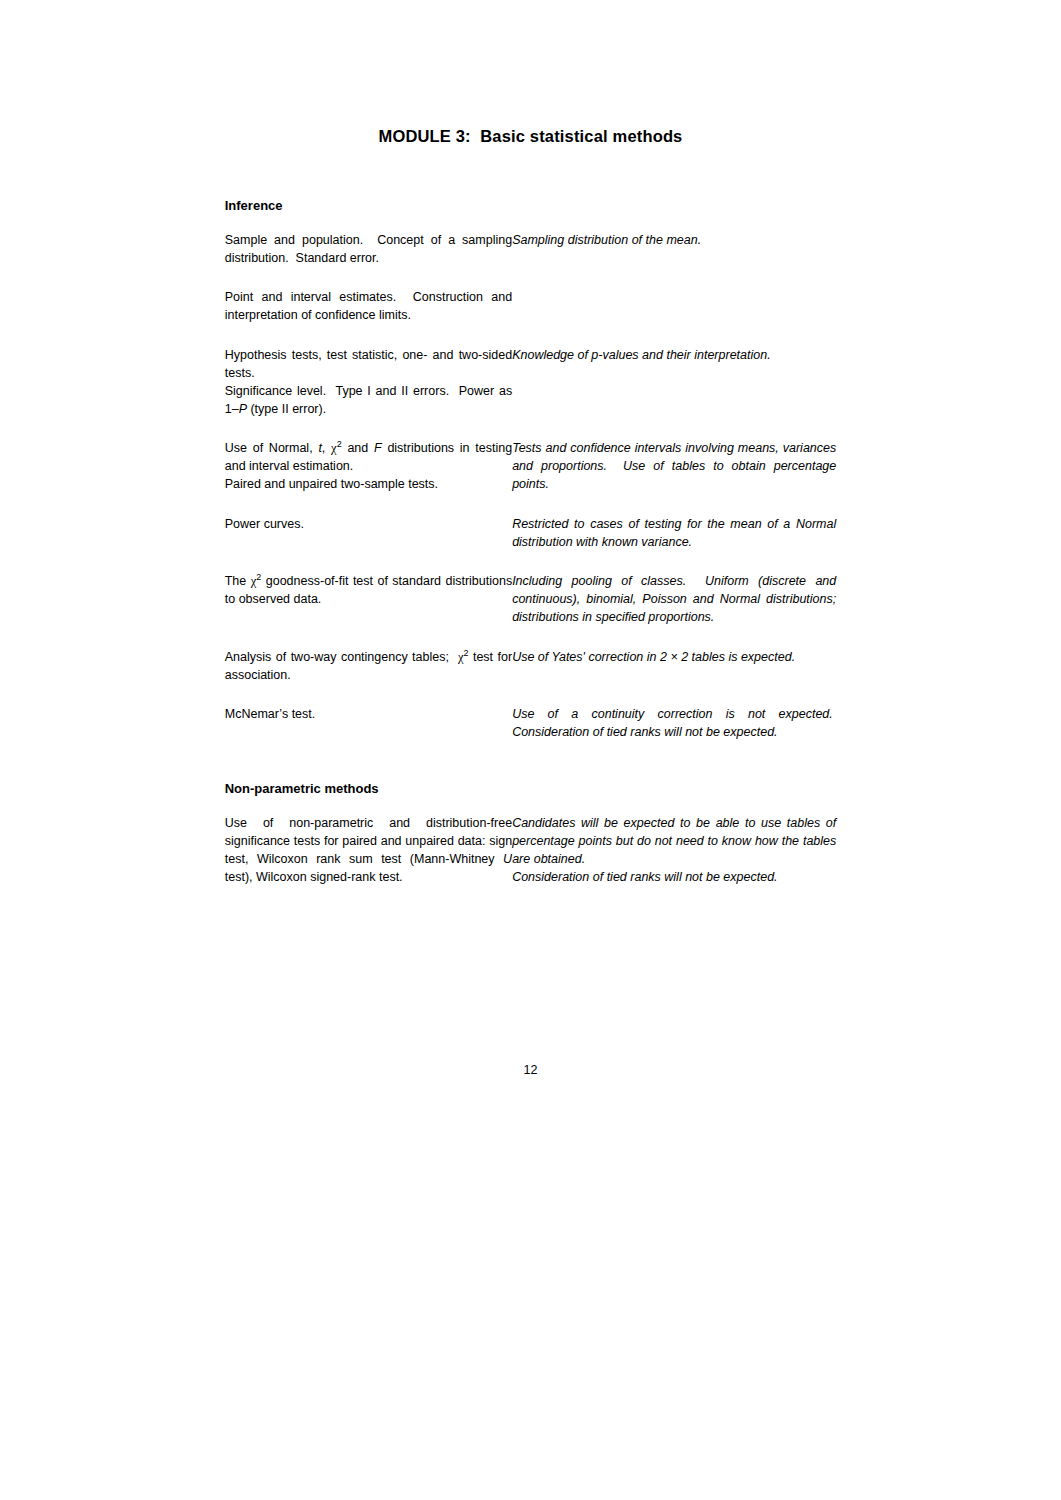MODULE 3: Basic statistical methods
Inference
| Sample and population. Concept of a sampling distribution. Standard error. | Sampling distribution of the mean. |
| Point and interval estimates. Construction and interpretation of confidence limits. | |
| Hypothesis tests, test statistic, one- and two-sided tests. Significance level. Type I and II errors. Power as 1– P (type II error). | Knowledge of p-values and their interpretation. |
| Use of Normal, t , χ 2 and F distributions in testing and interval estimation. Paired and unpaired two-sample tests. | Tests and confidence intervals involving means, variances and proportions. Use of tables to obtain percentage points. |
| Power curves. | Restricted to cases of testing for the mean of a Normal distribution with known variance. |
| The χ 2 goodness-of-fit test of standard distributions to observed data. | Including pooling of classes. Uniform (discrete and continuous), binomial, Poisson and Normal distributions; distributions in specified proportions. |
| Analysis of two-way contingency tables; χ 2 test for association. | Use of Yates' correction in 2 × 2 tables is expected. |
| McNemar’s test. | Use of a continuity correction is not expected. Consideration of tied ranks will not be expected. |
Non-parametric methods
| Use of non-parametric and distribution-free significance tests for paired and unpaired data: sign test, Wilcoxon rank sum test (Mann-Whitney U test), Wilcoxon signed-rank test. | Candidates will be expected to be able to use tables of percentage points but do not need to know how the tables are obtained. Consideration of tied ranks will not be expected. |
12